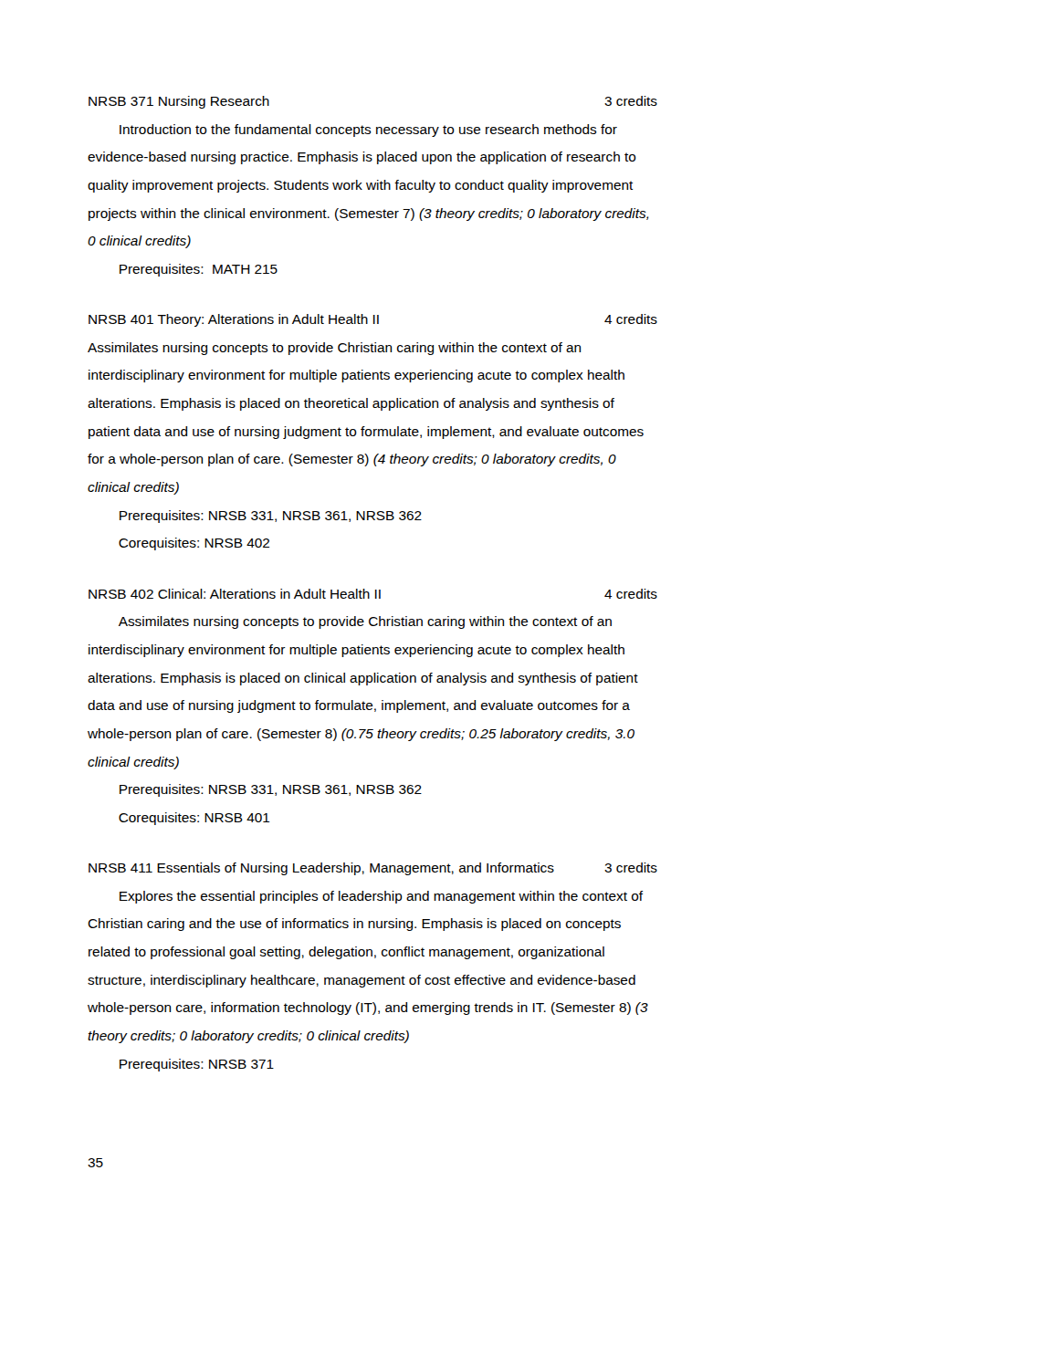NRSB 371 Nursing Research 3 credits
Introduction to the fundamental concepts necessary to use research methods for evidence-based nursing practice. Emphasis is placed upon the application of research to quality improvement projects. Students work with faculty to conduct quality improvement projects within the clinical environment. (Semester 7) (3 theory credits; 0 laboratory credits, 0 clinical credits)
Prerequisites: MATH 215
NRSB 401 Theory: Alterations in Adult Health II 4 credits
Assimilates nursing concepts to provide Christian caring within the context of an interdisciplinary environment for multiple patients experiencing acute to complex health alterations. Emphasis is placed on theoretical application of analysis and synthesis of patient data and use of nursing judgment to formulate, implement, and evaluate outcomes for a whole-person plan of care. (Semester 8) (4 theory credits; 0 laboratory credits, 0 clinical credits)
Prerequisites: NRSB 331, NRSB 361, NRSB 362
Corequisites: NRSB 402
NRSB 402 Clinical: Alterations in Adult Health II 4 credits
Assimilates nursing concepts to provide Christian caring within the context of an interdisciplinary environment for multiple patients experiencing acute to complex health alterations. Emphasis is placed on clinical application of analysis and synthesis of patient data and use of nursing judgment to formulate, implement, and evaluate outcomes for a whole-person plan of care. (Semester 8) (0.75 theory credits; 0.25 laboratory credits, 3.0 clinical credits)
Prerequisites: NRSB 331, NRSB 361, NRSB 362
Corequisites: NRSB 401
NRSB 411 Essentials of Nursing Leadership, Management, and Informatics 3 credits
Explores the essential principles of leadership and management within the context of Christian caring and the use of informatics in nursing. Emphasis is placed on concepts related to professional goal setting, delegation, conflict management, organizational structure, interdisciplinary healthcare, management of cost effective and evidence-based whole-person care, information technology (IT), and emerging trends in IT. (Semester 8) (3 theory credits; 0 laboratory credits; 0 clinical credits)
Prerequisites: NRSB 371
35